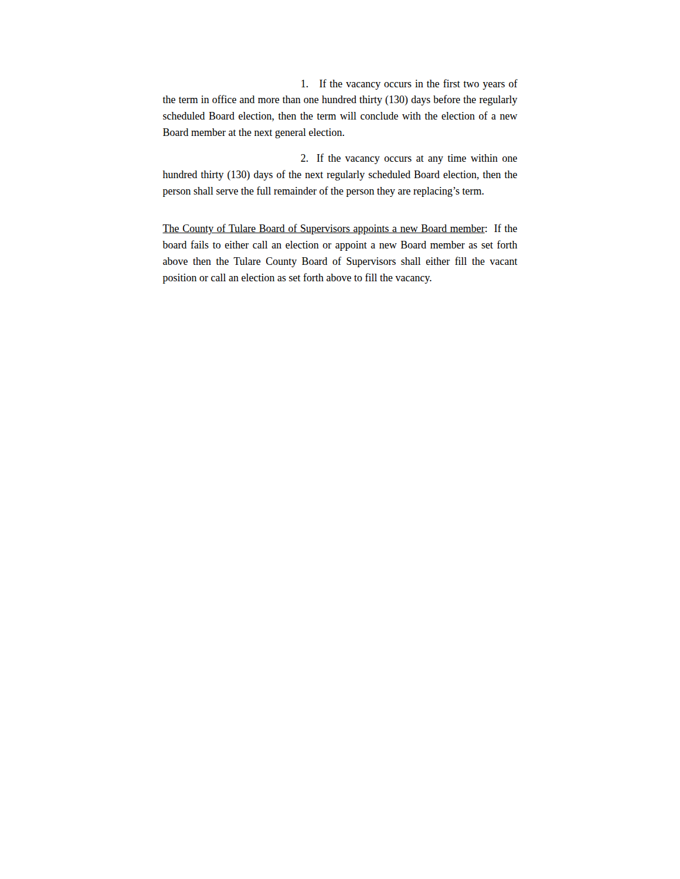1. If the vacancy occurs in the first two years of the term in office and more than one hundred thirty (130) days before the regularly scheduled Board election, then the term will conclude with the election of a new Board member at the next general election.
2. If the vacancy occurs at any time within one hundred thirty (130) days of the next regularly scheduled Board election, then the person shall serve the full remainder of the person they are replacing’s term.
The County of Tulare Board of Supervisors appoints a new Board member: If the board fails to either call an election or appoint a new Board member as set forth above then the Tulare County Board of Supervisors shall either fill the vacant position or call an election as set forth above to fill the vacancy.